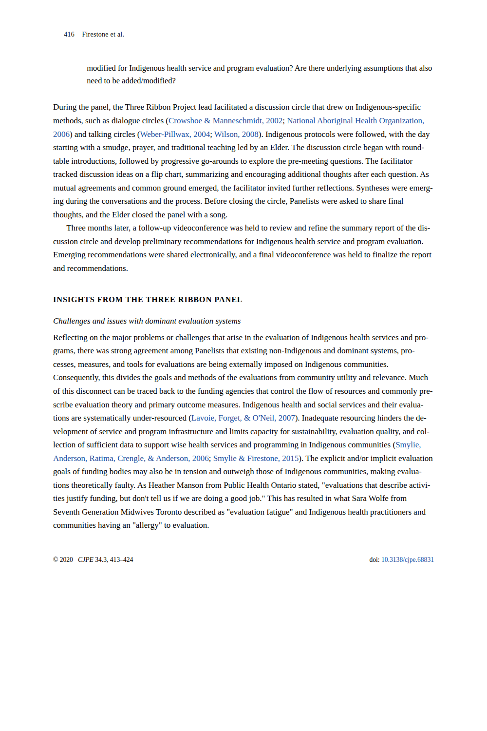416 Firestone et al.
modified for Indigenous health service and program evaluation? Are there underlying assumptions that also need to be added/modified?
During the panel, the Three Ribbon Project lead facilitated a discussion circle that drew on Indigenous-specific methods, such as dialogue circles (Crowshoe & Manneschmidt, 2002; National Aboriginal Health Organization, 2006) and talking circles (Weber-Pillwax, 2004; Wilson, 2008). Indigenous protocols were followed, with the day starting with a smudge, prayer, and traditional teaching led by an Elder. The discussion circle began with roundtable introductions, followed by progressive go-arounds to explore the pre-meeting questions. The facilitator tracked discussion ideas on a flip chart, summarizing and encouraging additional thoughts after each question. As mutual agreements and common ground emerged, the facilitator invited further reflections. Syntheses were emerging during the conversations and the process. Before closing the circle, Panelists were asked to share final thoughts, and the Elder closed the panel with a song.
Three months later, a follow-up videoconference was held to review and refine the summary report of the discussion circle and develop preliminary recommendations for Indigenous health service and program evaluation. Emerging recommendations were shared electronically, and a final videoconference was held to finalize the report and recommendations.
Insights from the Three Ribbon Panel
Challenges and issues with dominant evaluation systems
Reflecting on the major problems or challenges that arise in the evaluation of Indigenous health services and programs, there was strong agreement among Panelists that existing non-Indigenous and dominant systems, processes, measures, and tools for evaluations are being externally imposed on Indigenous communities. Consequently, this divides the goals and methods of the evaluations from community utility and relevance. Much of this disconnect can be traced back to the funding agencies that control the flow of resources and commonly prescribe evaluation theory and primary outcome measures. Indigenous health and social services and their evaluations are systematically under-resourced (Lavoie, Forget, & O'Neil, 2007). Inadequate resourcing hinders the development of service and program infrastructure and limits capacity for sustainability, evaluation quality, and collection of sufficient data to support wise health services and programming in Indigenous communities (Smylie, Anderson, Ratima, Crengle, & Anderson, 2006; Smylie & Firestone, 2015). The explicit and/or implicit evaluation goals of funding bodies may also be in tension and outweigh those of Indigenous communities, making evaluations theoretically faulty. As Heather Manson from Public Health Ontario stated, "evaluations that describe activities justify funding, but don't tell us if we are doing a good job." This has resulted in what Sara Wolfe from Seventh Generation Midwives Toronto described as "evaluation fatigue" and Indigenous health practitioners and communities having an "allergy" to evaluation.
© 2020 CJPE 34.3, 413–424 doi: 10.3138/cjpe.68831